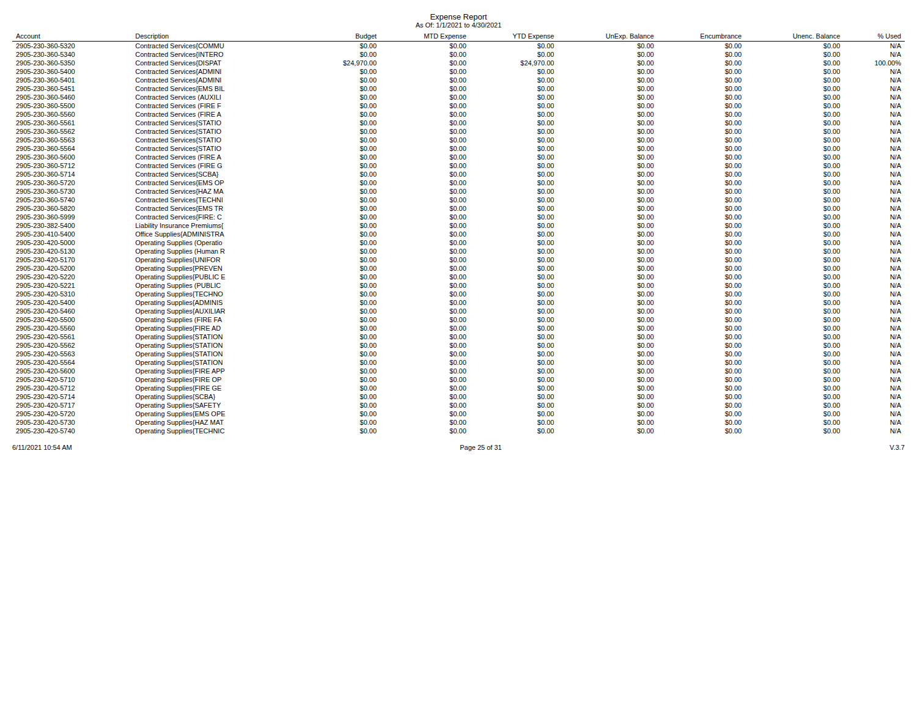Expense Report
As Of: 1/1/2021 to 4/30/2021
| Account | Description | Budget | MTD Expense | YTD Expense | UnExp. Balance | Encumbrance | Unenc. Balance | % Used |
| --- | --- | --- | --- | --- | --- | --- | --- | --- |
| 2905-230-360-5320 | Contracted Services{COMMU | $0.00 | $0.00 | $0.00 | $0.00 | $0.00 | $0.00 | N/A |
| 2905-230-360-5340 | Contracted Services{INTERO | $0.00 | $0.00 | $0.00 | $0.00 | $0.00 | $0.00 | N/A |
| 2905-230-360-5350 | Contracted Services{DISPAT | $24,970.00 | $0.00 | $24,970.00 | $0.00 | $0.00 | $0.00 | 100.00% |
| 2905-230-360-5400 | Contracted Services{ADMINI | $0.00 | $0.00 | $0.00 | $0.00 | $0.00 | $0.00 | N/A |
| 2905-230-360-5401 | Contracted Services{ADMINI | $0.00 | $0.00 | $0.00 | $0.00 | $0.00 | $0.00 | N/A |
| 2905-230-360-5451 | Contracted Services{EMS BIL | $0.00 | $0.00 | $0.00 | $0.00 | $0.00 | $0.00 | N/A |
| 2905-230-360-5460 | Contracted Services (AUXILI | $0.00 | $0.00 | $0.00 | $0.00 | $0.00 | $0.00 | N/A |
| 2905-230-360-5500 | Contracted Services (FIRE F | $0.00 | $0.00 | $0.00 | $0.00 | $0.00 | $0.00 | N/A |
| 2905-230-360-5560 | Contracted Services (FIRE A | $0.00 | $0.00 | $0.00 | $0.00 | $0.00 | $0.00 | N/A |
| 2905-230-360-5561 | Contracted Services{STATIO | $0.00 | $0.00 | $0.00 | $0.00 | $0.00 | $0.00 | N/A |
| 2905-230-360-5562 | Contracted Services{STATIO | $0.00 | $0.00 | $0.00 | $0.00 | $0.00 | $0.00 | N/A |
| 2905-230-360-5563 | Contracted Services{STATIO | $0.00 | $0.00 | $0.00 | $0.00 | $0.00 | $0.00 | N/A |
| 2905-230-360-5564 | Contracted Services{STATIO | $0.00 | $0.00 | $0.00 | $0.00 | $0.00 | $0.00 | N/A |
| 2905-230-360-5600 | Contracted Services (FIRE A | $0.00 | $0.00 | $0.00 | $0.00 | $0.00 | $0.00 | N/A |
| 2905-230-360-5712 | Contracted Services (FIRE G | $0.00 | $0.00 | $0.00 | $0.00 | $0.00 | $0.00 | N/A |
| 2905-230-360-5714 | Contracted Services{SCBA} | $0.00 | $0.00 | $0.00 | $0.00 | $0.00 | $0.00 | N/A |
| 2905-230-360-5720 | Contracted Services{EMS OP | $0.00 | $0.00 | $0.00 | $0.00 | $0.00 | $0.00 | N/A |
| 2905-230-360-5730 | Contracted Services{HAZ MA | $0.00 | $0.00 | $0.00 | $0.00 | $0.00 | $0.00 | N/A |
| 2905-230-360-5740 | Contracted Services{TECHNI | $0.00 | $0.00 | $0.00 | $0.00 | $0.00 | $0.00 | N/A |
| 2905-230-360-5820 | Contracted Services{EMS TR | $0.00 | $0.00 | $0.00 | $0.00 | $0.00 | $0.00 | N/A |
| 2905-230-360-5999 | Contracted Services{FIRE: C | $0.00 | $0.00 | $0.00 | $0.00 | $0.00 | $0.00 | N/A |
| 2905-230-382-5400 | Liability Insurance Premiums{ | $0.00 | $0.00 | $0.00 | $0.00 | $0.00 | $0.00 | N/A |
| 2905-230-410-5400 | Office Supplies{ADMINISTRA | $0.00 | $0.00 | $0.00 | $0.00 | $0.00 | $0.00 | N/A |
| 2905-230-420-5000 | Operating Supplies (Operatio | $0.00 | $0.00 | $0.00 | $0.00 | $0.00 | $0.00 | N/A |
| 2905-230-420-5130 | Operating Supplies (Human R | $0.00 | $0.00 | $0.00 | $0.00 | $0.00 | $0.00 | N/A |
| 2905-230-420-5170 | Operating Supplies{UNIFOR | $0.00 | $0.00 | $0.00 | $0.00 | $0.00 | $0.00 | N/A |
| 2905-230-420-5200 | Operating Supplies{PREVEN | $0.00 | $0.00 | $0.00 | $0.00 | $0.00 | $0.00 | N/A |
| 2905-230-420-5220 | Operating Supplies{PUBLIC E | $0.00 | $0.00 | $0.00 | $0.00 | $0.00 | $0.00 | N/A |
| 2905-230-420-5221 | Operating Supplies (PUBLIC | $0.00 | $0.00 | $0.00 | $0.00 | $0.00 | $0.00 | N/A |
| 2905-230-420-5310 | Operating Supplies{TECHNO | $0.00 | $0.00 | $0.00 | $0.00 | $0.00 | $0.00 | N/A |
| 2905-230-420-5400 | Operating Supplies{ADMINIS | $0.00 | $0.00 | $0.00 | $0.00 | $0.00 | $0.00 | N/A |
| 2905-230-420-5460 | Operating Supplies{AUXILIAR | $0.00 | $0.00 | $0.00 | $0.00 | $0.00 | $0.00 | N/A |
| 2905-230-420-5500 | Operating Supplies (FIRE FA | $0.00 | $0.00 | $0.00 | $0.00 | $0.00 | $0.00 | N/A |
| 2905-230-420-5560 | Operating Supplies{FIRE AD | $0.00 | $0.00 | $0.00 | $0.00 | $0.00 | $0.00 | N/A |
| 2905-230-420-5561 | Operating Supplies{STATION | $0.00 | $0.00 | $0.00 | $0.00 | $0.00 | $0.00 | N/A |
| 2905-230-420-5562 | Operating Supplies{STATION | $0.00 | $0.00 | $0.00 | $0.00 | $0.00 | $0.00 | N/A |
| 2905-230-420-5563 | Operating Supplies{STATION | $0.00 | $0.00 | $0.00 | $0.00 | $0.00 | $0.00 | N/A |
| 2905-230-420-5564 | Operating Supplies{STATION | $0.00 | $0.00 | $0.00 | $0.00 | $0.00 | $0.00 | N/A |
| 2905-230-420-5600 | Operating Supplies{FIRE APP | $0.00 | $0.00 | $0.00 | $0.00 | $0.00 | $0.00 | N/A |
| 2905-230-420-5710 | Operating Supplies{FIRE OP | $0.00 | $0.00 | $0.00 | $0.00 | $0.00 | $0.00 | N/A |
| 2905-230-420-5712 | Operating Supplies{FIRE GE | $0.00 | $0.00 | $0.00 | $0.00 | $0.00 | $0.00 | N/A |
| 2905-230-420-5714 | Operating Supplies{SCBA} | $0.00 | $0.00 | $0.00 | $0.00 | $0.00 | $0.00 | N/A |
| 2905-230-420-5717 | Operating Supplies{SAFETY | $0.00 | $0.00 | $0.00 | $0.00 | $0.00 | $0.00 | N/A |
| 2905-230-420-5720 | Operating Supplies{EMS OPE | $0.00 | $0.00 | $0.00 | $0.00 | $0.00 | $0.00 | N/A |
| 2905-230-420-5730 | Operating Supplies{HAZ MAT | $0.00 | $0.00 | $0.00 | $0.00 | $0.00 | $0.00 | N/A |
| 2905-230-420-5740 | Operating Supplies{TECHNIC | $0.00 | $0.00 | $0.00 | $0.00 | $0.00 | $0.00 | N/A |
6/11/2021 10:54 AM
Page 25 of 31
V.3.7